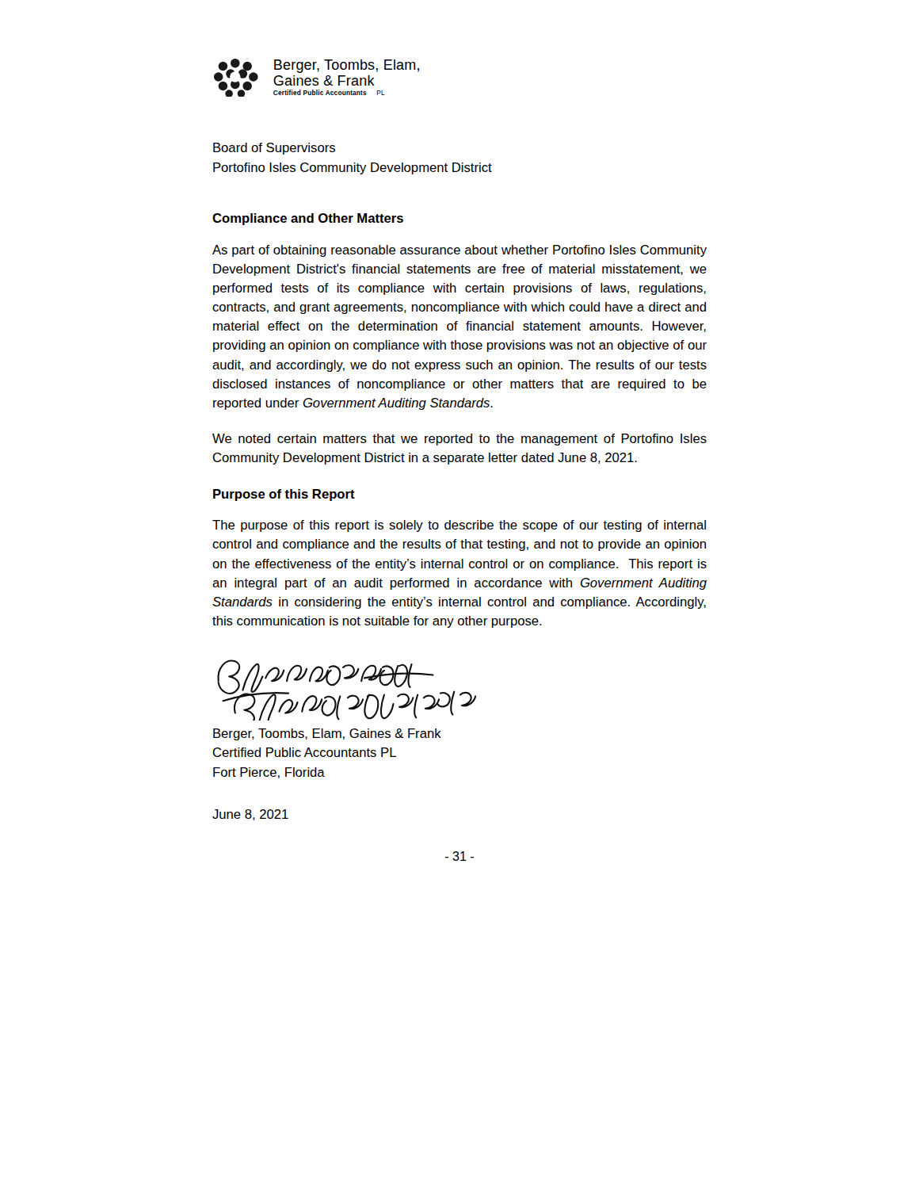Berger, Toombs, Elam,
Gaines & Frank
Certified Public Accountants PL
Board of Supervisors
Portofino Isles Community Development District
Compliance and Other Matters
As part of obtaining reasonable assurance about whether Portofino Isles Community Development District's financial statements are free of material misstatement, we performed tests of its compliance with certain provisions of laws, regulations, contracts, and grant agreements, noncompliance with which could have a direct and material effect on the determination of financial statement amounts. However, providing an opinion on compliance with those provisions was not an objective of our audit, and accordingly, we do not express such an opinion. The results of our tests disclosed instances of noncompliance or other matters that are required to be reported under Government Auditing Standards.
We noted certain matters that we reported to the management of Portofino Isles Community Development District in a separate letter dated June 8, 2021.
Purpose of this Report
The purpose of this report is solely to describe the scope of our testing of internal control and compliance and the results of that testing, and not to provide an opinion on the effectiveness of the entity’s internal control or on compliance. This report is an integral part of an audit performed in accordance with Government Auditing Standards in considering the entity’s internal control and compliance. Accordingly, this communication is not suitable for any other purpose.
Berger, Toombs, Elam, Gaines & Frank
Certified Public Accountants PL
Fort Pierce, Florida
June 8, 2021
- 31 -